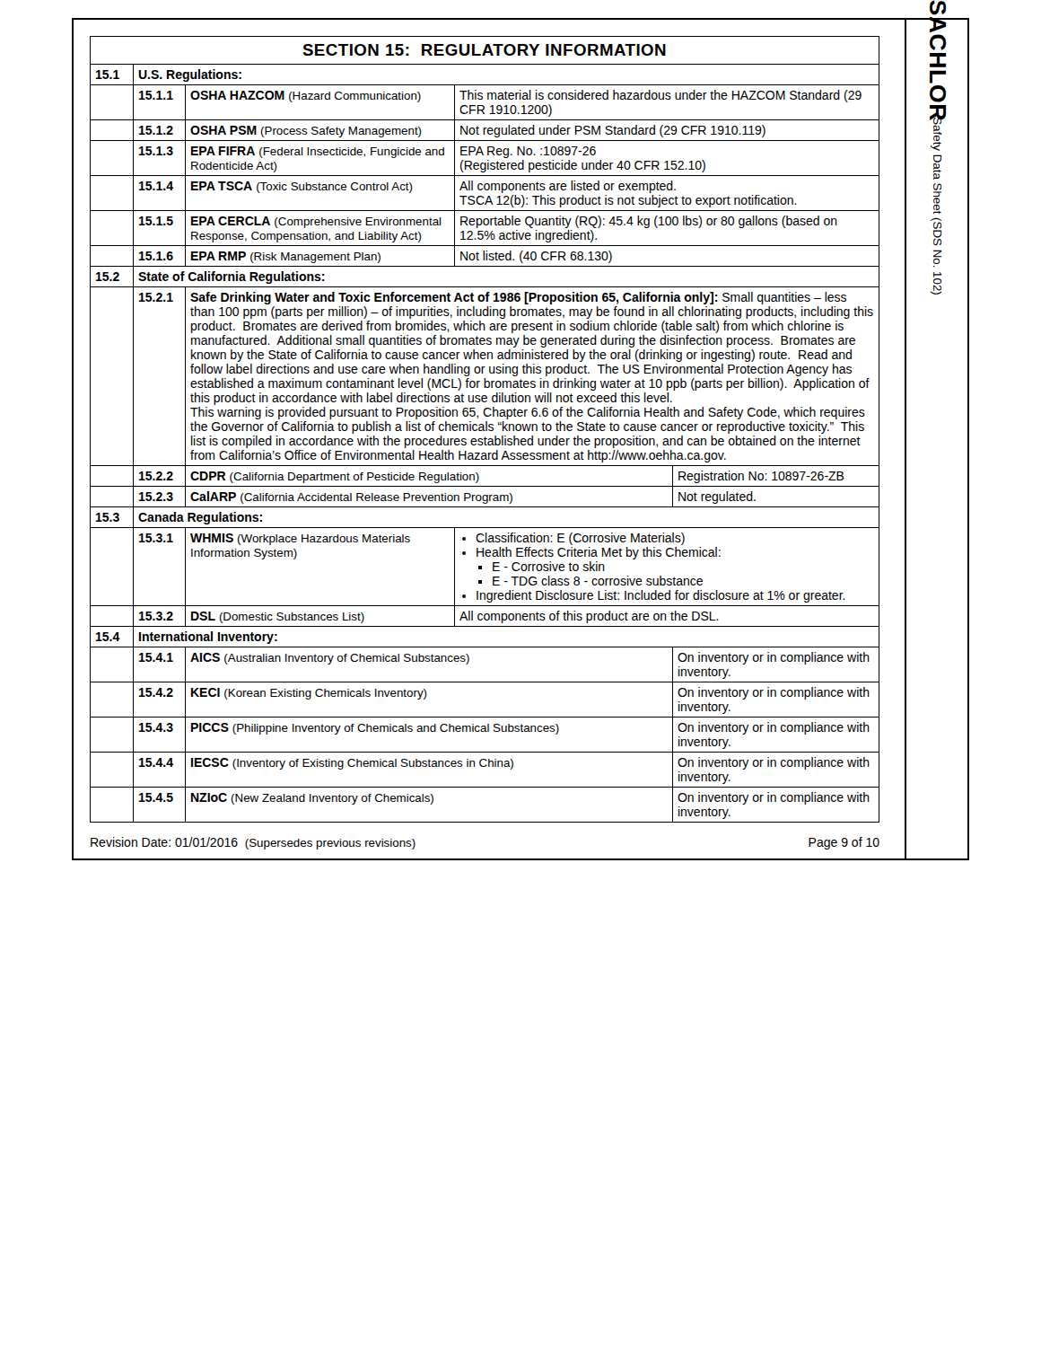HASACHLOR
Safety Data Sheet (SDS No. 102)
| SECTION 15: REGULATORY INFORMATION |
| 15.1 | U.S. Regulations: |
| | 15.1.1 | OSHA HAZCOM (Hazard Communication) | This material is considered hazardous under the HAZCOM Standard (29 CFR 1910.1200) |
| | 15.1.2 | OSHA PSM (Process Safety Management) | Not regulated under PSM Standard (29 CFR 1910.119) |
| | 15.1.3 | EPA FIFRA (Federal Insecticide, Fungicide and Rodenticide Act) | EPA Reg. No. :10897-26 (Registered pesticide under 40 CFR 152.10) |
| | 15.1.4 | EPA TSCA (Toxic Substance Control Act) | All components are listed or exempted. TSCA 12(b): This product is not subject to export notification. |
| | 15.1.5 | EPA CERCLA (Comprehensive Environmental Response, Compensation, and Liability Act) | Reportable Quantity (RQ): 45.4 kg (100 lbs) or 80 gallons (based on 12.5% active ingredient). |
| | 15.1.6 | EPA RMP (Risk Management Plan) | Not listed. (40 CFR 68.130) |
| 15.2 | State of California Regulations: |
| | 15.2.1 | Safe Drinking Water and Toxic Enforcement Act of 1986 [Proposition 65, California only]: Small quantities – less than 100 ppm (parts per million) – of impurities, including bromates, may be found in all chlorinating products, including this product. Bromates are derived from bromides, which are present in sodium chloride (table salt) from which chlorine is manufactured. Additional small quantities of bromates may be generated during the disinfection process. Bromates are known by the State of California to cause cancer when administered by the oral (drinking or ingesting) route. Read and follow label directions and use care when handling or using this product. The US Environmental Protection Agency has established a maximum contaminant level (MCL) for bromates in drinking water at 10 ppb (parts per billion). Application of this product in accordance with label directions at use dilution will not exceed this level. This warning is provided pursuant to Proposition 65, Chapter 6.6 of the California Health and Safety Code, which requires the Governor of California to publish a list of chemicals “known to the State to cause cancer or reproductive toxicity.” This list is compiled in accordance with the procedures established under the proposition, and can be obtained on the internet from California’s Office of Environmental Health Hazard Assessment at http://www.oehha.ca.gov. |
| | 15.2.2 | CDPR (California Department of Pesticide Regulation) | Registration No: 10897-26-ZB |
| | 15.2.3 | CalARP (California Accidental Release Prevention Program) | Not regulated. |
| 15.3 | Canada Regulations: |
| | 15.3.1 | WHMIS (Workplace Hazardous Materials Information System) | Classification: E (Corrosive Materials) Health Effects Criteria Met by this Chemical: E - Corrosive to skin E - TDG class 8 - corrosive substance Ingredient Disclosure List: Included for disclosure at 1% or greater. |
| | 15.3.2 | DSL (Domestic Substances List) | All components of this product are on the DSL. |
| 15.4 | International Inventory: |
| | 15.4.1 | AICS (Australian Inventory of Chemical Substances) | On inventory or in compliance with inventory. |
| | 15.4.2 | KECI (Korean Existing Chemicals Inventory) | On inventory or in compliance with inventory. |
| | 15.4.3 | PICCS (Philippine Inventory of Chemicals and Chemical Substances) | On inventory or in compliance with inventory. |
| | 15.4.4 | IECSC (Inventory of Existing Chemical Substances in China) | On inventory or in compliance with inventory. |
| | 15.4.5 | NZIoC (New Zealand Inventory of Chemicals) | On inventory or in compliance with inventory. |
Revision Date: 01/01/2016 (Supersedes previous revisions)
Page 9 of 10